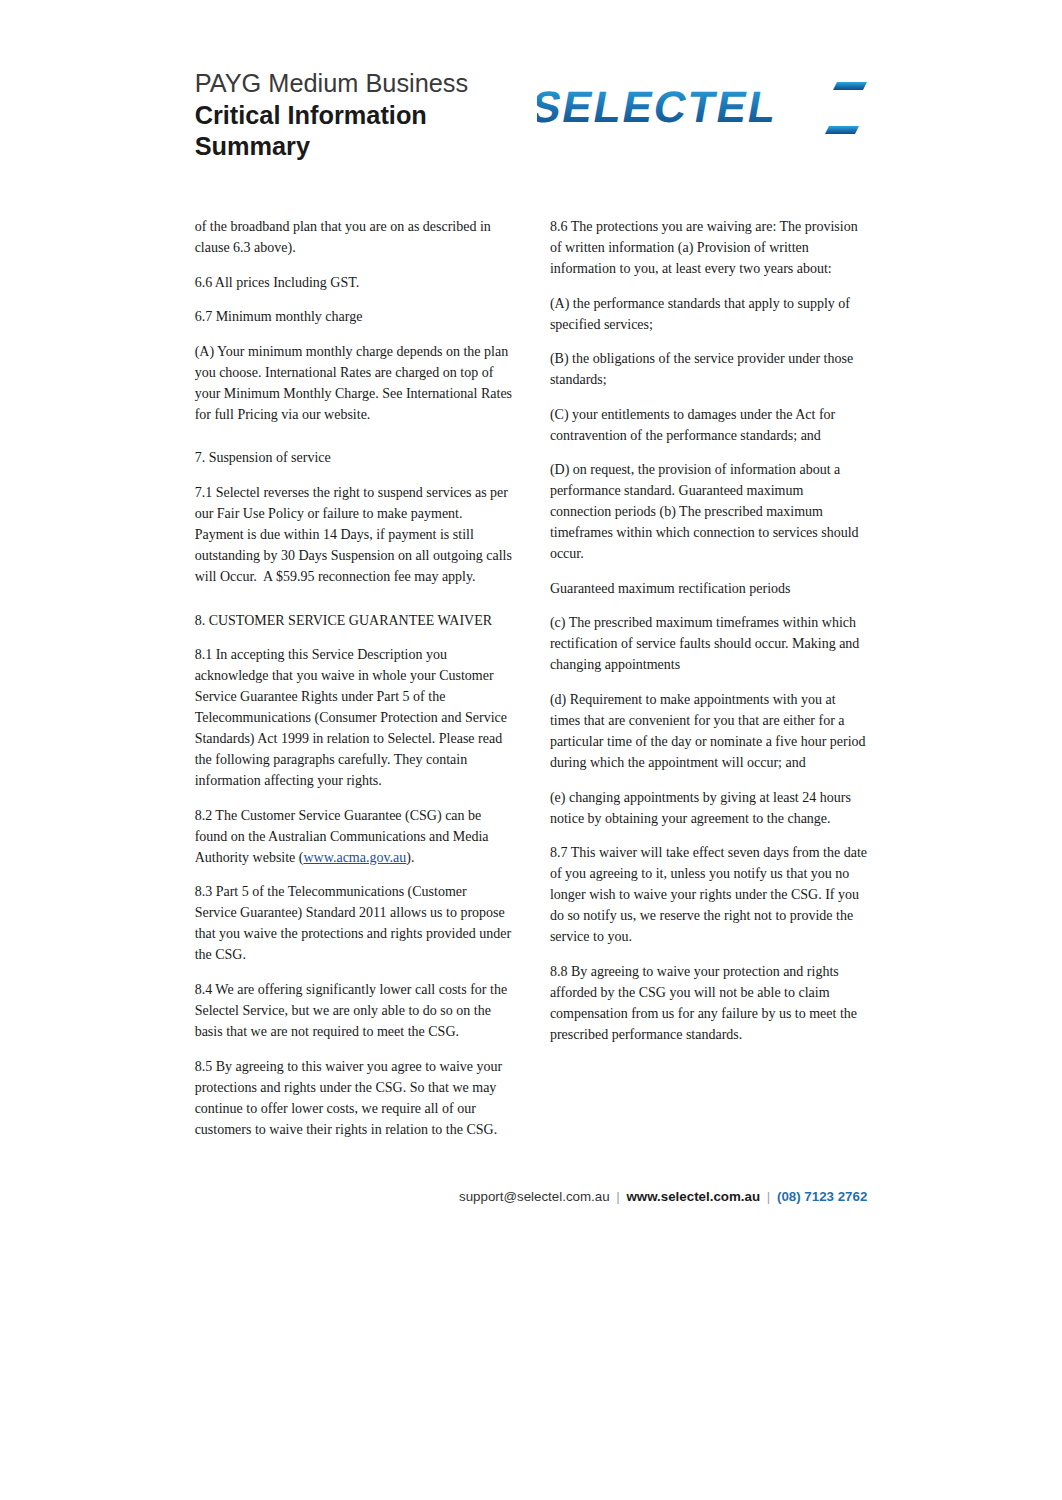PAYG Medium Business
Critical Information Summary
SELECTEL
of the broadband plan that you are on as described in clause 6.3 above).
6.6 All prices Including GST.
6.7 Minimum monthly charge
(A) Your minimum monthly charge depends on the plan you choose. International Rates are charged on top of your Minimum Monthly Charge. See International Rates for full Pricing via our website.
7. Suspension of service
7.1 Selectel reverses the right to suspend services as per our Fair Use Policy or failure to make payment. Payment is due within 14 Days, if payment is still outstanding by 30 Days Suspension on all outgoing calls will Occur. A $59.95 reconnection fee may apply.
8. CUSTOMER SERVICE GUARANTEE WAIVER
8.1 In accepting this Service Description you acknowledge that you waive in whole your Customer Service Guarantee Rights under Part 5 of the Telecommunications (Consumer Protection and Service Standards) Act 1999 in relation to Selectel. Please read the following paragraphs carefully. They contain information affecting your rights.
8.2 The Customer Service Guarantee (CSG) can be found on the Australian Communications and Media Authority website (www.acma.gov.au).
8.3 Part 5 of the Telecommunications (Customer Service Guarantee) Standard 2011 allows us to propose that you waive the protections and rights provided under the CSG.
8.4 We are offering significantly lower call costs for the Selectel Service, but we are only able to do so on the basis that we are not required to meet the CSG.
8.5 By agreeing to this waiver you agree to waive your protections and rights under the CSG. So that we may continue to offer lower costs, we require all of our customers to waive their rights in relation to the CSG.
8.6 The protections you are waiving are: The provision of written information (a) Provision of written information to you, at least every two years about:
(A) the performance standards that apply to supply of specified services;
(B) the obligations of the service provider under those standards;
(C) your entitlements to damages under the Act for contravention of the performance standards; and
(D) on request, the provision of information about a performance standard. Guaranteed maximum connection periods (b) The prescribed maximum timeframes within which connection to services should occur.
Guaranteed maximum rectification periods
(c) The prescribed maximum timeframes within which rectification of service faults should occur. Making and changing appointments
(d) Requirement to make appointments with you at times that are convenient for you that are either for a particular time of the day or nominate a five hour period during which the appointment will occur; and
(e) changing appointments by giving at least 24 hours notice by obtaining your agreement to the change.
8.7 This waiver will take effect seven days from the date of you agreeing to it, unless you notify us that you no longer wish to waive your rights under the CSG. If you do so notify us, we reserve the right not to provide the service to you.
8.8 By agreeing to waive your protection and rights afforded by the CSG you will not be able to claim compensation from us for any failure by us to meet the prescribed performance standards.
support@selectel.com.au | www.selectel.com.au | (08) 7123 2762